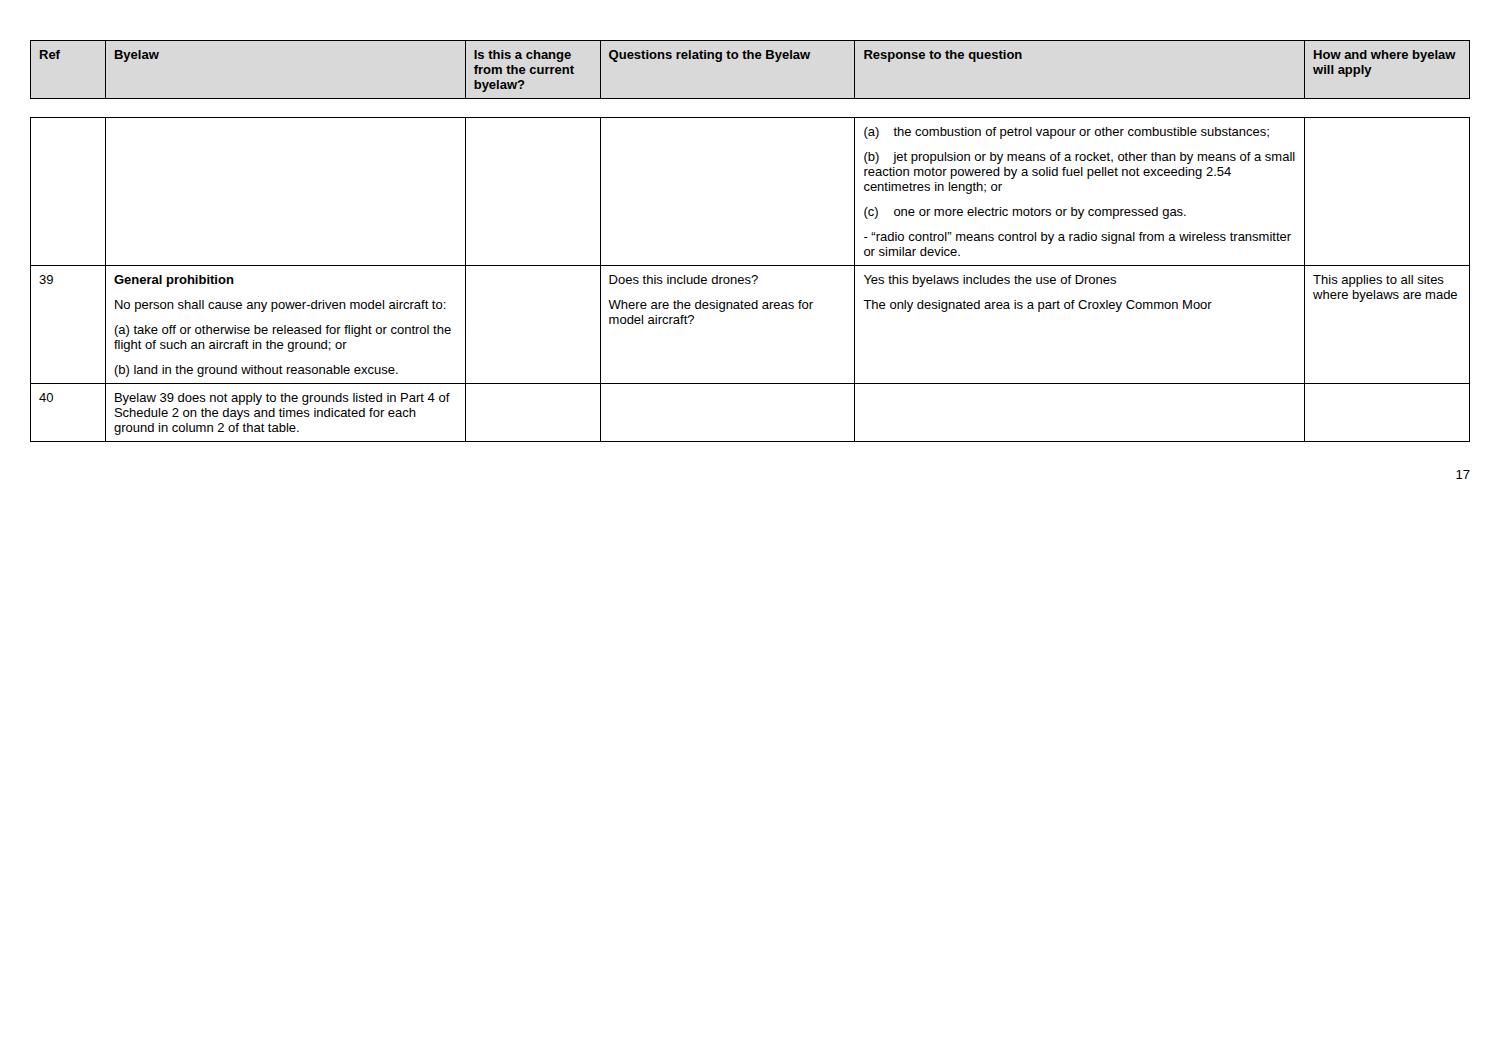| Ref | Byelaw | Is this a change from the current byelaw? | Questions relating to the Byelaw | Response to the question | How and where byelaw will apply |
| --- | --- | --- | --- | --- | --- |
| | | | | (a) the combustion of petrol vapour or other combustible substances; (b) jet propulsion or by means of a rocket, other than by means of a small reaction motor powered by a solid fuel pellet not exceeding 2.54 centimetres in length; or (c) one or more electric motors or by compressed gas. - “radio control” means control by a radio signal from a wireless transmitter or similar device. | |
| 39 | General prohibition No person shall cause any power-driven model aircraft to: (a) take off or otherwise be released for flight or control the flight of such an aircraft in the ground; or (b) land in the ground without reasonable excuse. | | Does this include drones? Where are the designated areas for model aircraft? | Yes this byelaws includes the use of Drones The only designated area is a part of Croxley Common Moor | This applies to all sites where byelaws are made |
| 40 | Byelaw 39 does not apply to the grounds listed in Part 4 of Schedule 2 on the days and times indicated for each ground in column 2 of that table. | | | | |
17